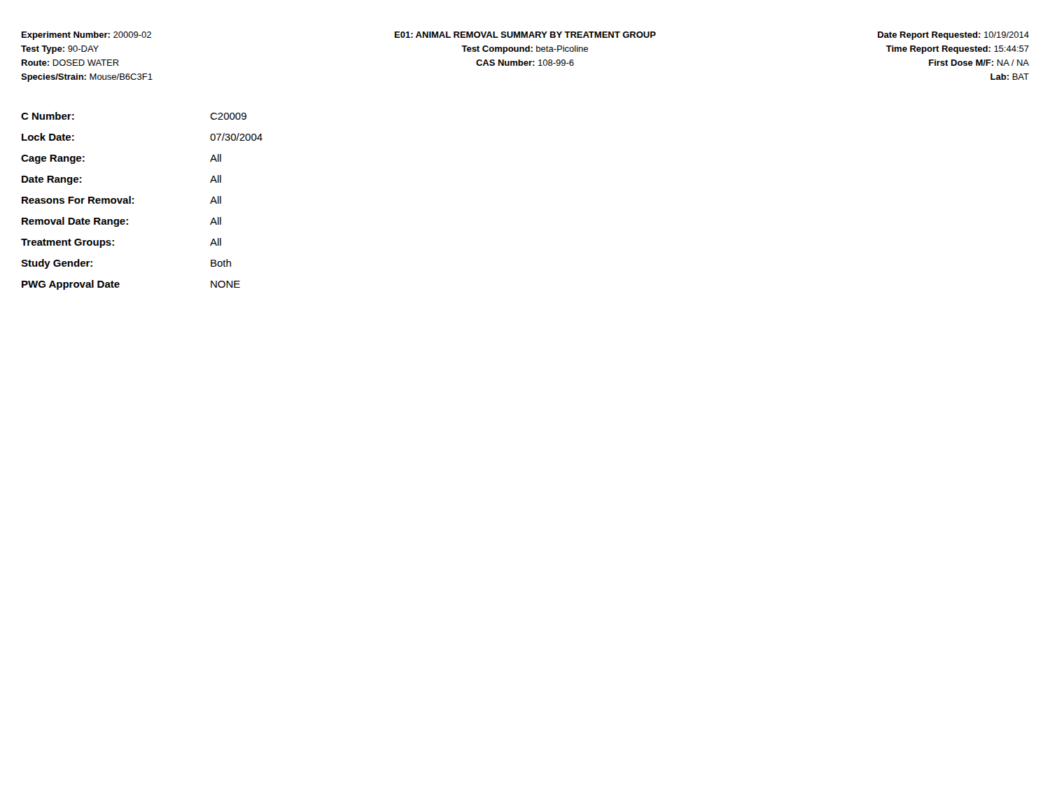| Experiment Number: 20009-02 | E01: ANIMAL REMOVAL SUMMARY BY TREATMENT GROUP | Date Report Requested: 10/19/2014 |
| Test Type: 90-DAY | Test Compound: beta-Picoline | Time Report Requested: 15:44:57 |
| Route: DOSED WATER | CAS Number: 108-99-6 | First Dose M/F: NA / NA |
| Species/Strain: Mouse/B6C3F1 | | Lab: BAT |
| C Number: | C20009 |
| Lock Date: | 07/30/2004 |
| Cage Range: | All |
| Date Range: | All |
| Reasons For Removal: | All |
| Removal Date Range: | All |
| Treatment Groups: | All |
| Study Gender: | Both |
| PWG Approval Date | NONE |